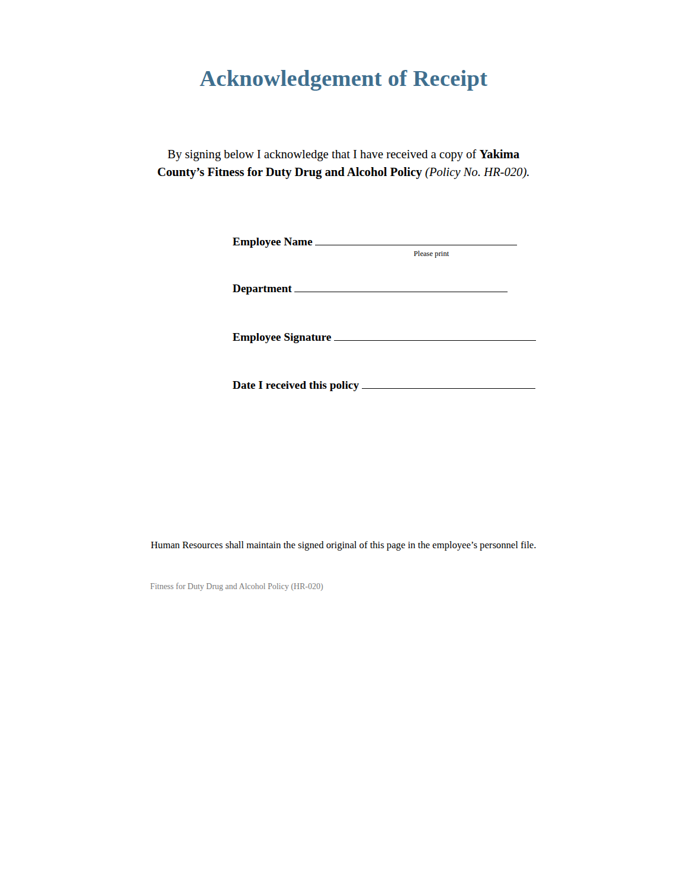Acknowledgement of Receipt
By signing below I acknowledge that I have received a copy of Yakima County’s Fitness for Duty Drug and Alcohol Policy (Policy No. HR-020).
Employee Name Please print
Department
Employee Signature
Date I received this policy
Human Resources shall maintain the signed original of this page in the employee’s personnel file.
Fitness for Duty Drug and Alcohol Policy (HR-020)